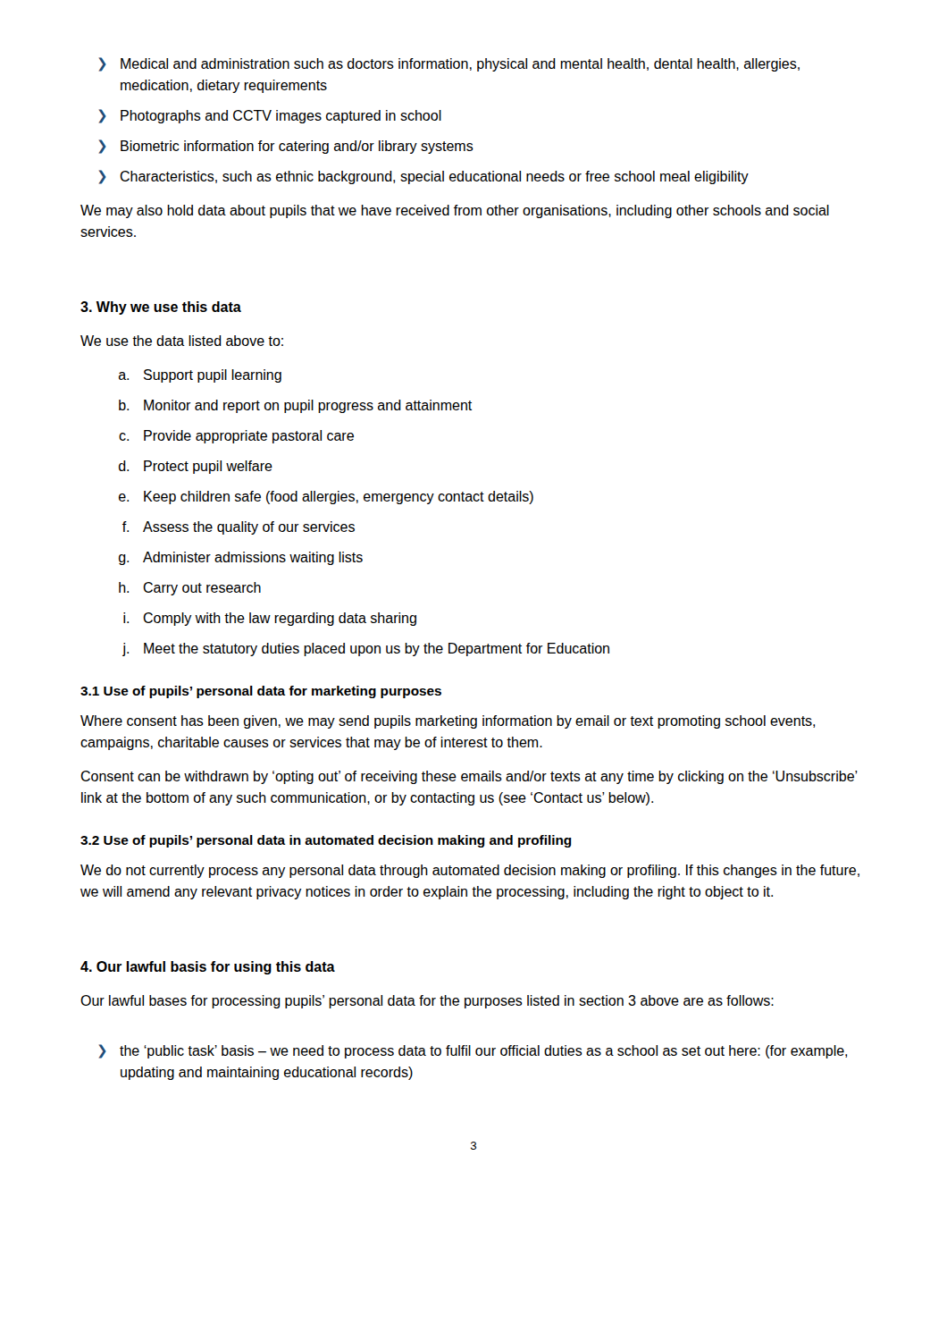Medical and administration such as doctors information, physical and mental health, dental health, allergies, medication, dietary requirements
Photographs and CCTV images captured in school
Biometric information for catering and/or library systems
Characteristics, such as ethnic background, special educational needs or free school meal eligibility
We may also hold data about pupils that we have received from other organisations, including other schools and social services.
3. Why we use this data
We use the data listed above to:
Support pupil learning
Monitor and report on pupil progress and attainment
Provide appropriate pastoral care
Protect pupil welfare
Keep children safe (food allergies, emergency contact details)
Assess the quality of our services
Administer admissions waiting lists
Carry out research
Comply with the law regarding data sharing
Meet the statutory duties placed upon us by the Department for Education
3.1 Use of pupils’ personal data for marketing purposes
Where consent has been given, we may send pupils marketing information by email or text promoting school events, campaigns, charitable causes or services that may be of interest to them.
Consent can be withdrawn by ‘opting out’ of receiving these emails and/or texts at any time by clicking on the ‘Unsubscribe’ link at the bottom of any such communication, or by contacting us (see ‘Contact us’ below).
3.2 Use of pupils’ personal data in automated decision making and profiling
We do not currently process any personal data through automated decision making or profiling. If this changes in the future, we will amend any relevant privacy notices in order to explain the processing, including the right to object to it.
4. Our lawful basis for using this data
Our lawful bases for processing pupils’ personal data for the purposes listed in section 3 above are as follows:
the ‘public task’ basis – we need to process data to fulfil our official duties as a school as set out here: (for example, updating and maintaining educational records)
3